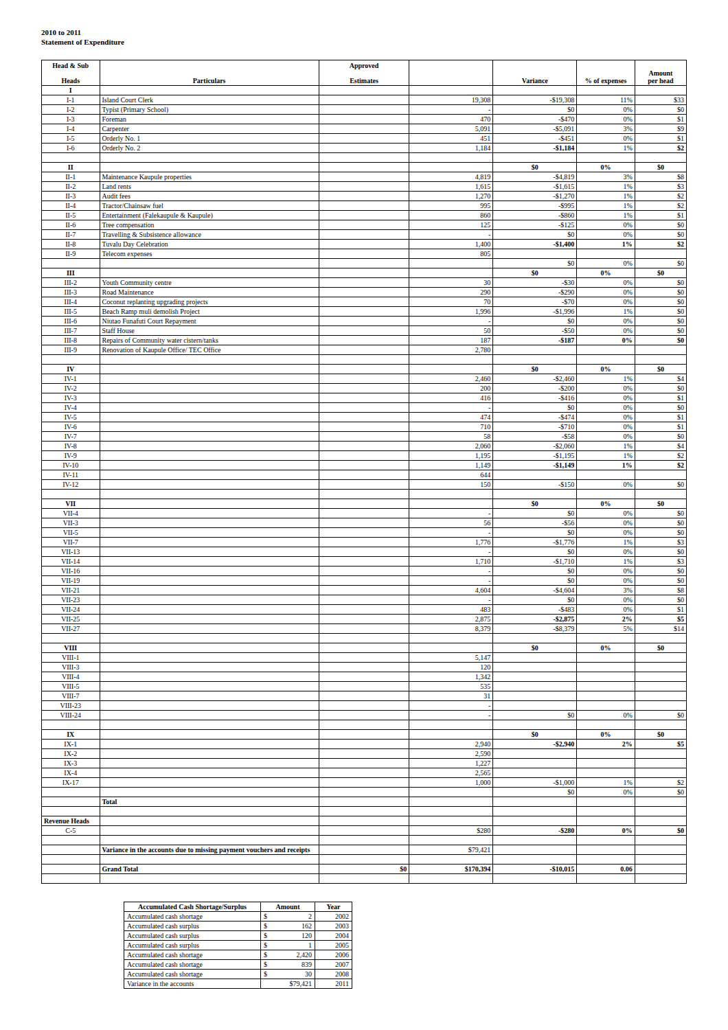2010 to 2011
Statement of Expenditure
| Head & Sub Heads | Particulars | Approved Estimates | | Variance | % of expenses | Amount per head |
| --- | --- | --- | --- | --- | --- | --- |
| I | | | | | | |
| I-1 | Island Court Clerk | | 19,308 | -$19,308 | 11% | $33 |
| I-2 | Typist (Primary School) | | - | $0 | 0% | $0 |
| I-3 | Foreman | | 470 | -$470 | 0% | $1 |
| I-4 | Carpenter | | 5,091 | -$5,091 | 3% | $9 |
| I-5 | Orderly No. 1 | | 451 | -$451 | 0% | $1 |
| I-6 | Orderly No. 2 | | 1,184 | -$1,184 | 1% | $2 |
| II | | | | $0 | 0% | $0 |
| II-1 | Maintenance Kaupule properties | | 4,819 | -$4,819 | 3% | $8 |
| II-2 | Land rents | | 1,615 | -$1,615 | 1% | $3 |
| II-3 | Audit fees | | 1,270 | -$1,270 | 1% | $2 |
| II-4 | Tractor/Chainsaw fuel | | 995 | -$995 | 1% | $2 |
| II-5 | Entertainment (Falekaupule & Kaupule) | | 860 | -$860 | 1% | $1 |
| II-6 | Tree compensation | | 125 | -$125 | 0% | $0 |
| II-7 | Travelling & Subsistence allowance | | - | $0 | 0% | $0 |
| II-8 | Tuvalu Day Celebration | | 1,400 | -$1,400 | 1% | $2 |
| II-9 | Telecom expenses | | 805 | | | |
| | | | | $0 | 0% | $0 |
| III | | | | $0 | 0% | $0 |
| III-2 | Youth Community centre | | 30 | -$30 | 0% | $0 |
| III-3 | Road Maintenance | | 290 | -$290 | 0% | $0 |
| III-4 | Coconut replanting upgrading projects | | 70 | -$70 | 0% | $0 |
| III-5 | Beach Ramp muli demolish Project | | 1,996 | -$1,996 | 1% | $0 |
| III-6 | Niutao Funafuti Court Repayment | | - | $0 | 0% | $0 |
| III-7 | Staff House | | 50 | -$50 | 0% | $0 |
| III-8 | Repairs of Community water cistern/tanks | | 187 | -$187 | 0% | $0 |
| III-9 | Renovation of Kaupule Office/ TEC Office | | 2,780 | | | |
| IV | | | | $0 | 0% | $0 |
| IV-1 | | | 2,460 | -$2,460 | 1% | $4 |
| IV-2 | | | 200 | -$200 | 0% | $0 |
| IV-3 | | | 416 | -$416 | 0% | $1 |
| IV-4 | | | - | $0 | 0% | $0 |
| IV-5 | | | 474 | -$474 | 0% | $1 |
| IV-6 | | | 710 | -$710 | 0% | $1 |
| IV-7 | | | 58 | -$58 | 0% | $0 |
| IV-8 | | | 2,060 | -$2,060 | 1% | $4 |
| IV-9 | | | 1,195 | -$1,195 | 1% | $2 |
| IV-10 | | | 1,149 | -$1,149 | 1% | $2 |
| IV-11 | | | 644 | | | |
| IV-12 | | | 150 | -$150 | 0% | $0 |
| VII | | | | $0 | 0% | $0 |
| VII-4 | | | - | $0 | 0% | $0 |
| VII-3 | | | 56 | -$56 | 0% | $0 |
| VII-5 | | | - | $0 | 0% | $0 |
| VII-7 | | | 1,776 | -$1,776 | 1% | $3 |
| VII-13 | | | - | $0 | 0% | $0 |
| VII-14 | | | 1,710 | -$1,710 | 1% | $3 |
| VII-16 | | | - | $0 | 0% | $0 |
| VII-19 | | | - | $0 | 0% | $0 |
| VII-21 | | | 4,604 | -$4,604 | 3% | $8 |
| VII-23 | | | - | $0 | 0% | $0 |
| VII-24 | | | 483 | -$483 | 0% | $1 |
| VII-25 | | | 2,875 | -$2,875 | 2% | $5 |
| VII-27 | | | 8,379 | -$8,379 | 5% | $14 |
| VIII | | | | $0 | 0% | $0 |
| VIII-1 | | | 5,147 | | | |
| VIII-3 | | | 120 | | | |
| VIII-4 | | | 1,342 | | | |
| VIII-5 | | | 535 | | | |
| VIII-7 | | | 31 | | | |
| VIII-23 | | | - | | | |
| VIII-24 | | | - | $0 | 0% | $0 |
| IX | | | | $0 | 0% | $0 |
| IX-1 | | | 2,940 | -$2,940 | 2% | $5 |
| IX-2 | | | 2,590 | | | |
| IX-3 | | | 1,227 | | | |
| IX-4 | | | 2,565 | | | |
| IX-17 | | | 1,000 | -$1,000 | 1% | $2 |
| | | | | $0 | 0% | $0 |
| | Total | | | | | |
| Revenue Heads | | | | | | |
| C-5 | | | $280 | -$280 | 0% | $0 |
| | Variance in the accounts due to missing payment vouchers and receipts | | $79,421 | | | |
| | Grand Total | $0 | $170,394 | -$10,015 | 0.06 | |
| Accumulated Cash Shortage/Surplus | Amount | Year |
| --- | --- | --- |
| Accumulated cash shortage | $ 2 | 2002 |
| Accumulated cash surplus | $ 162 | 2003 |
| Accumulated cash surplus | $ 120 | 2004 |
| Accumulated cash surplus | $ 1 | 2005 |
| Accumulated cash shortage | $ 2,420 | 2006 |
| Accumulated cash shortage | $ 839 | 2007 |
| Accumulated cash shortage | $ 30 | 2008 |
| Variance in the accounts | $79,421 | 2011 |